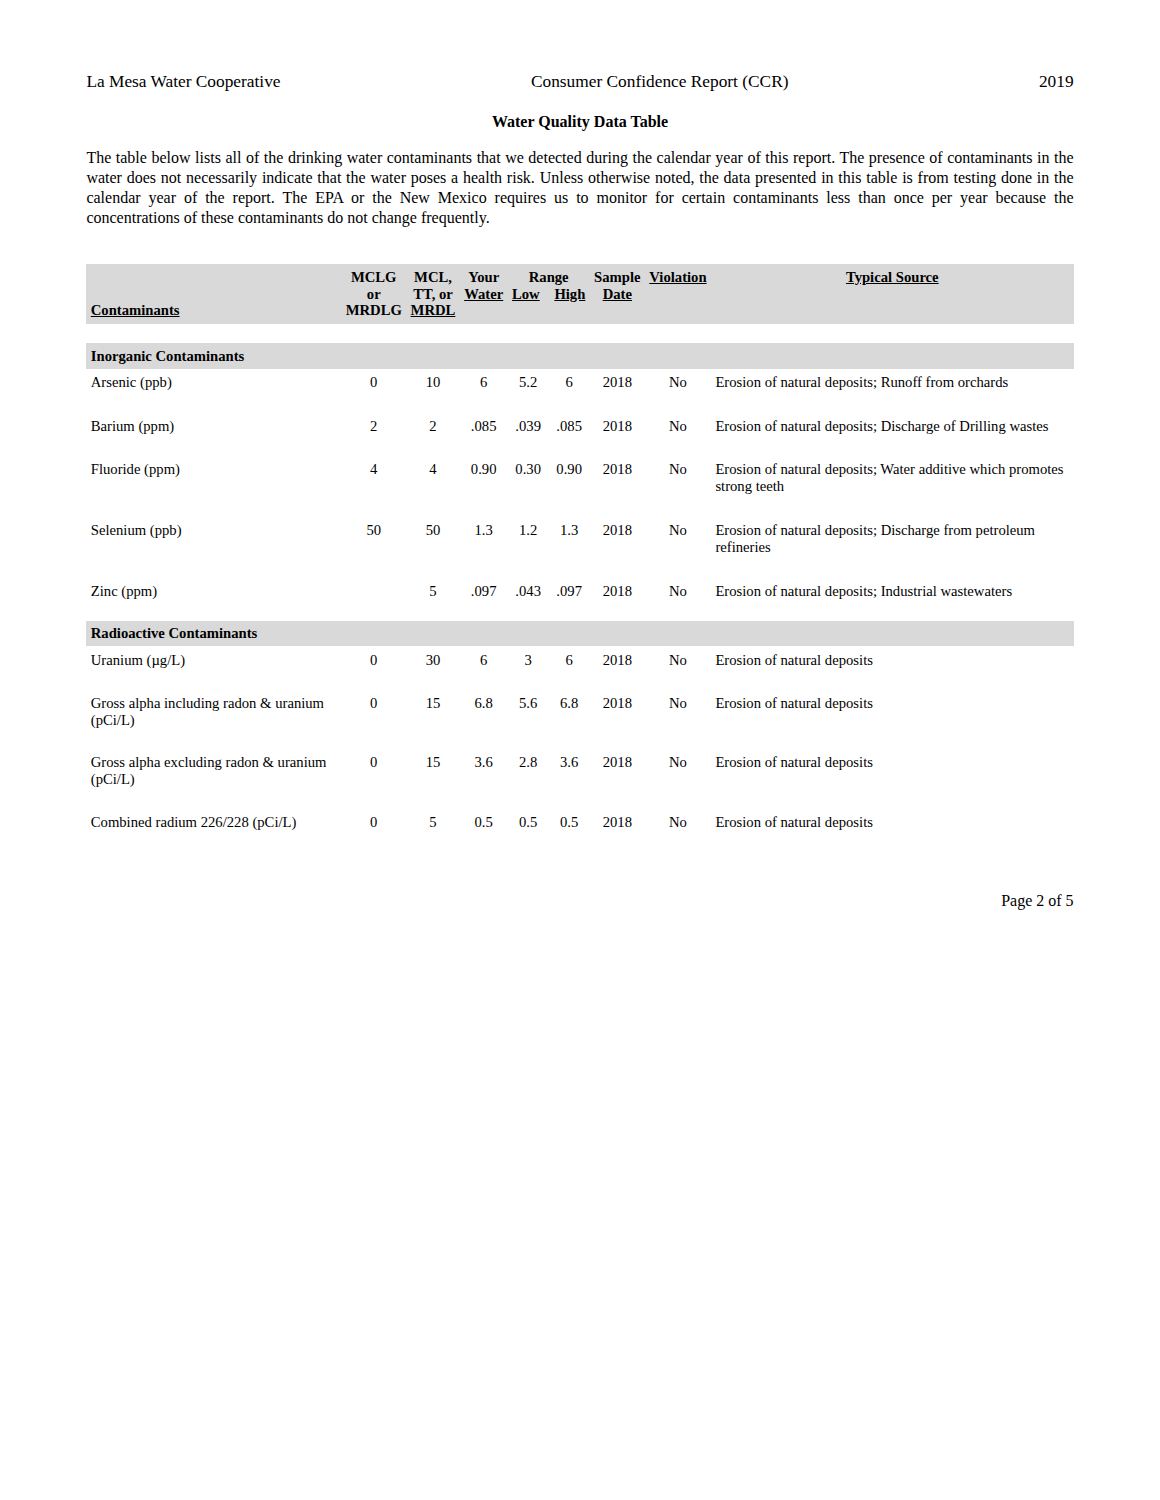La Mesa Water Cooperative Consumer Confidence Report (CCR) 2019
Water Quality Data Table
The table below lists all of the drinking water contaminants that we detected during the calendar year of this report. The presence of contaminants in the water does not necessarily indicate that the water poses a health risk. Unless otherwise noted, the data presented in this table is from testing done in the calendar year of the report. The EPA or the New Mexico requires us to monitor for certain contaminants less than once per year because the concentrations of these contaminants do not change frequently.
| Contaminants | MCLG or MRDLG | MCL, TT, or MRDL | Your Water | Range Low High | Sample Date | Violation | Typical Source |
| --- | --- | --- | --- | --- | --- | --- | --- |
| Inorganic Contaminants |
| Arsenic (ppb) | 0 | 10 | 6 | 5.2 | 6 | 2018 | No | Erosion of natural deposits; Runoff from orchards |
| Barium (ppm) | 2 | 2 | .085 | .039 | .085 | 2018 | No | Erosion of natural deposits; Discharge of Drilling wastes |
| Fluoride (ppm) | 4 | 4 | 0.90 | 0.30 | 0.90 | 2018 | No | Erosion of natural deposits; Water additive which promotes strong teeth |
| Selenium (ppb) | 50 | 50 | 1.3 | 1.2 | 1.3 | 2018 | No | Erosion of natural deposits; Discharge from petroleum refineries |
| Zinc (ppm) | | 5 | .097 | .043 | .097 | 2018 | No | Erosion of natural deposits; Industrial wastewaters |
| Radioactive Contaminants |
| Uranium (µg/L) | 0 | 30 | 6 | 3 | 6 | 2018 | No | Erosion of natural deposits |
| Gross alpha including radon & uranium (pCi/L) | 0 | 15 | 6.8 | 5.6 | 6.8 | 2018 | No | Erosion of natural deposits |
| Gross alpha excluding radon & uranium (pCi/L) | 0 | 15 | 3.6 | 2.8 | 3.6 | 2018 | No | Erosion of natural deposits |
| Combined radium 226/228 (pCi/L) | 0 | 5 | 0.5 | 0.5 | 0.5 | 2018 | No | Erosion of natural deposits |
Page 2 of 5